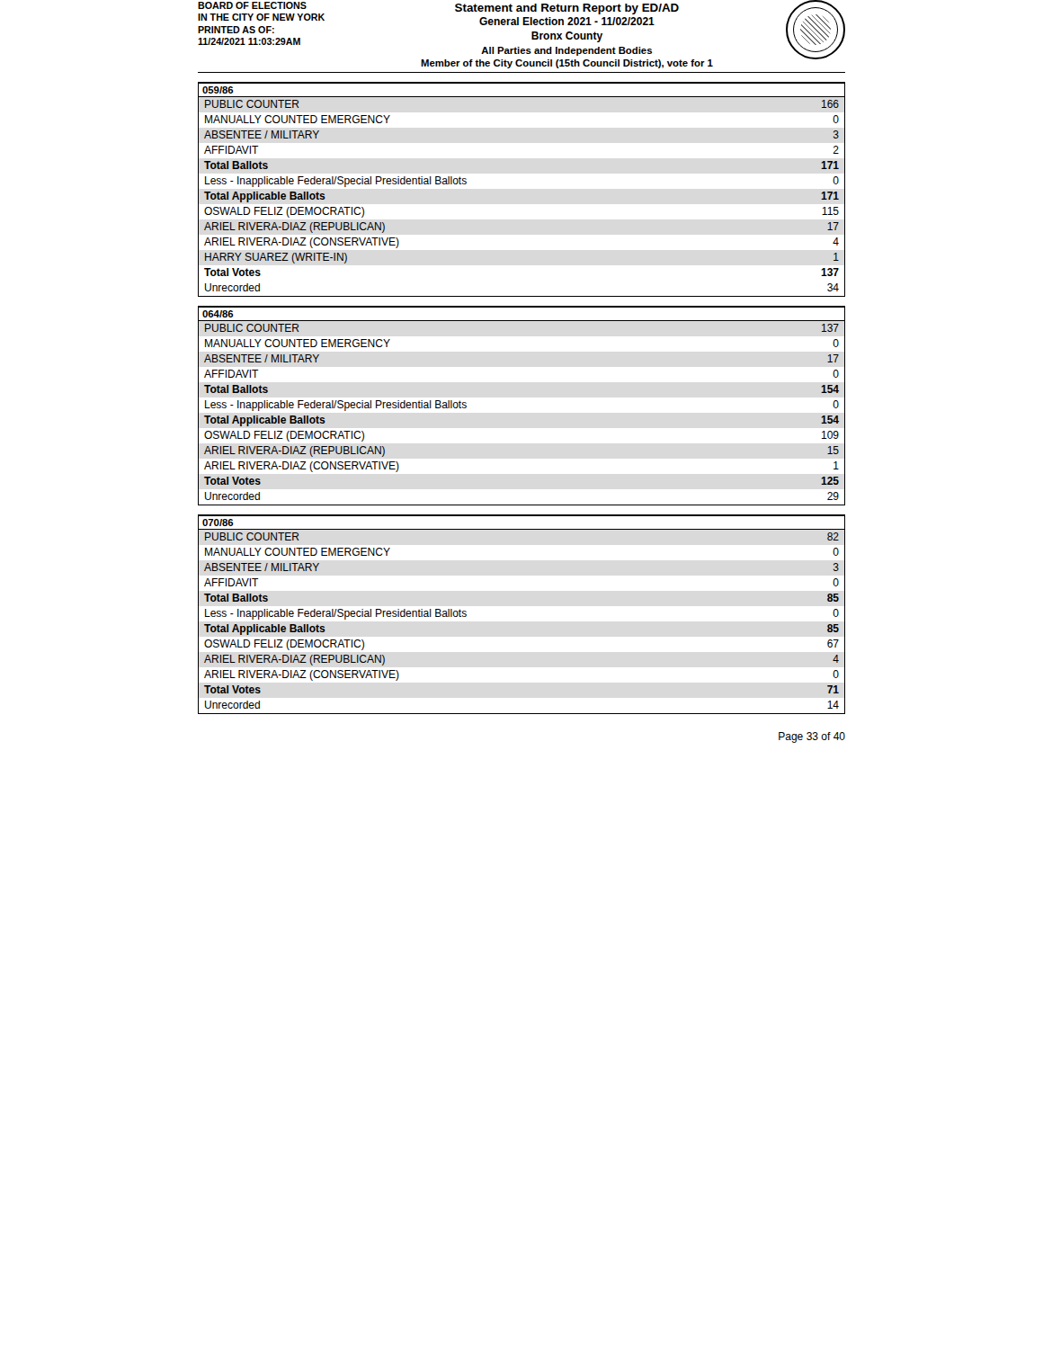BOARD OF ELECTIONS
IN THE CITY OF NEW YORK
PRINTED AS OF:
11/24/2021 11:03:29AM
Statement and Return Report by ED/AD
General Election 2021 - 11/02/2021
Bronx County
All Parties and Independent Bodies
Member of the City Council (15th Council District), vote for 1
059/86
| PUBLIC COUNTER | 166 |
| MANUALLY COUNTED EMERGENCY | 0 |
| ABSENTEE / MILITARY | 3 |
| AFFIDAVIT | 2 |
| Total Ballots | 171 |
| Less - Inapplicable Federal/Special Presidential Ballots | 0 |
| Total Applicable Ballots | 171 |
| OSWALD FELIZ (DEMOCRATIC) | 115 |
| ARIEL RIVERA-DIAZ (REPUBLICAN) | 17 |
| ARIEL RIVERA-DIAZ (CONSERVATIVE) | 4 |
| HARRY SUAREZ (WRITE-IN) | 1 |
| Total Votes | 137 |
| Unrecorded | 34 |
064/86
| PUBLIC COUNTER | 137 |
| MANUALLY COUNTED EMERGENCY | 0 |
| ABSENTEE / MILITARY | 17 |
| AFFIDAVIT | 0 |
| Total Ballots | 154 |
| Less - Inapplicable Federal/Special Presidential Ballots | 0 |
| Total Applicable Ballots | 154 |
| OSWALD FELIZ (DEMOCRATIC) | 109 |
| ARIEL RIVERA-DIAZ (REPUBLICAN) | 15 |
| ARIEL RIVERA-DIAZ (CONSERVATIVE) | 1 |
| Total Votes | 125 |
| Unrecorded | 29 |
070/86
| PUBLIC COUNTER | 82 |
| MANUALLY COUNTED EMERGENCY | 0 |
| ABSENTEE / MILITARY | 3 |
| AFFIDAVIT | 0 |
| Total Ballots | 85 |
| Less - Inapplicable Federal/Special Presidential Ballots | 0 |
| Total Applicable Ballots | 85 |
| OSWALD FELIZ (DEMOCRATIC) | 67 |
| ARIEL RIVERA-DIAZ (REPUBLICAN) | 4 |
| ARIEL RIVERA-DIAZ (CONSERVATIVE) | 0 |
| Total Votes | 71 |
| Unrecorded | 14 |
Page 33 of 40